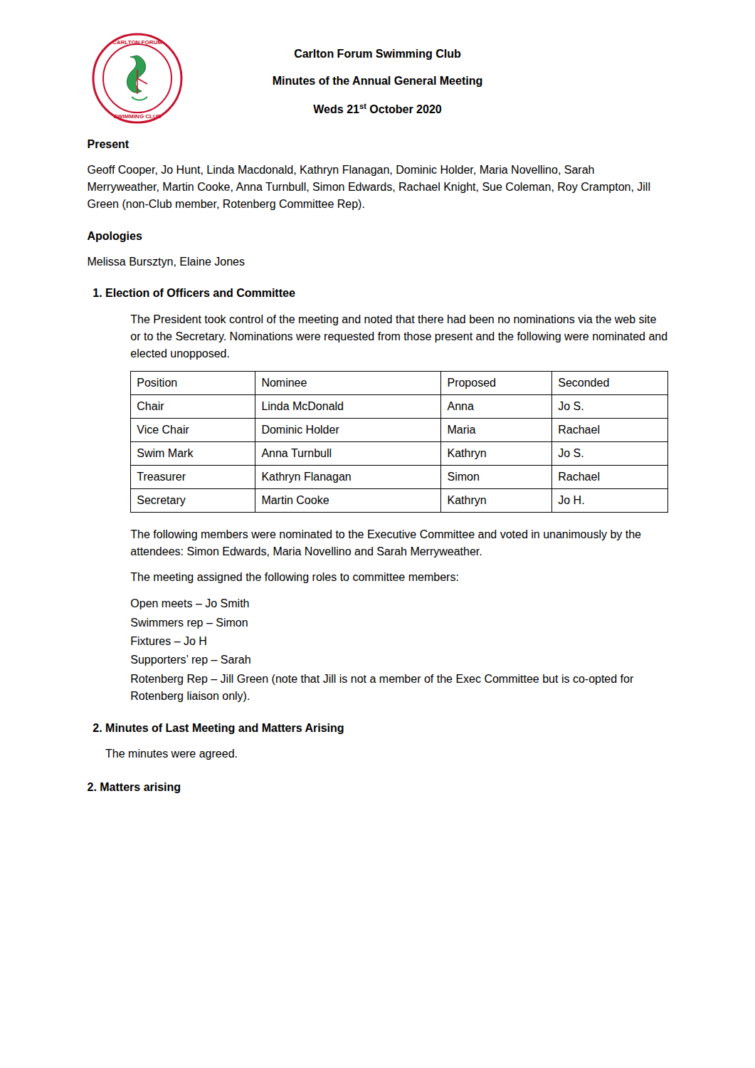CARLTON FORUM SWIMMING CLUB
Carlton Forum Swimming Club
Minutes of the Annual General Meeting
Weds 21st October 2020
Present
Geoff Cooper, Jo Hunt, Linda Macdonald, Kathryn Flanagan, Dominic Holder, Maria Novellino, Sarah Merryweather, Martin Cooke, Anna Turnbull, Simon Edwards, Rachael Knight, Sue Coleman, Roy Crampton, Jill Green (non-Club member, Rotenberg Committee Rep).
Apologies
Melissa Bursztyn, Elaine Jones
Election of Officers and Committee
The President took control of the meeting and noted that there had been no nominations via the web site or to the Secretary. Nominations were requested from those present and the following were nominated and elected unopposed.
| Position | Nominee | Proposed | Seconded |
| Chair | Linda McDonald | Anna | Jo S. |
| Vice Chair | Dominic Holder | Maria | Rachael |
| Swim Mark | Anna Turnbull | Kathryn | Jo S. |
| Treasurer | Kathryn Flanagan | Simon | Rachael |
| Secretary | Martin Cooke | Kathryn | Jo H. |
The following members were nominated to the Executive Committee and voted in unanimously by the attendees: Simon Edwards, Maria Novellino and Sarah Merryweather.
The meeting assigned the following roles to committee members:
Open meets – Jo Smith
Swimmers rep – Simon
Fixtures – Jo H
Supporters’ rep – Sarah
Rotenberg Rep – Jill Green (note that Jill is not a member of the Exec Committee but is co-opted for Rotenberg liaison only).
Minutes of Last Meeting and Matters Arising
The minutes were agreed.
2. Matters arising